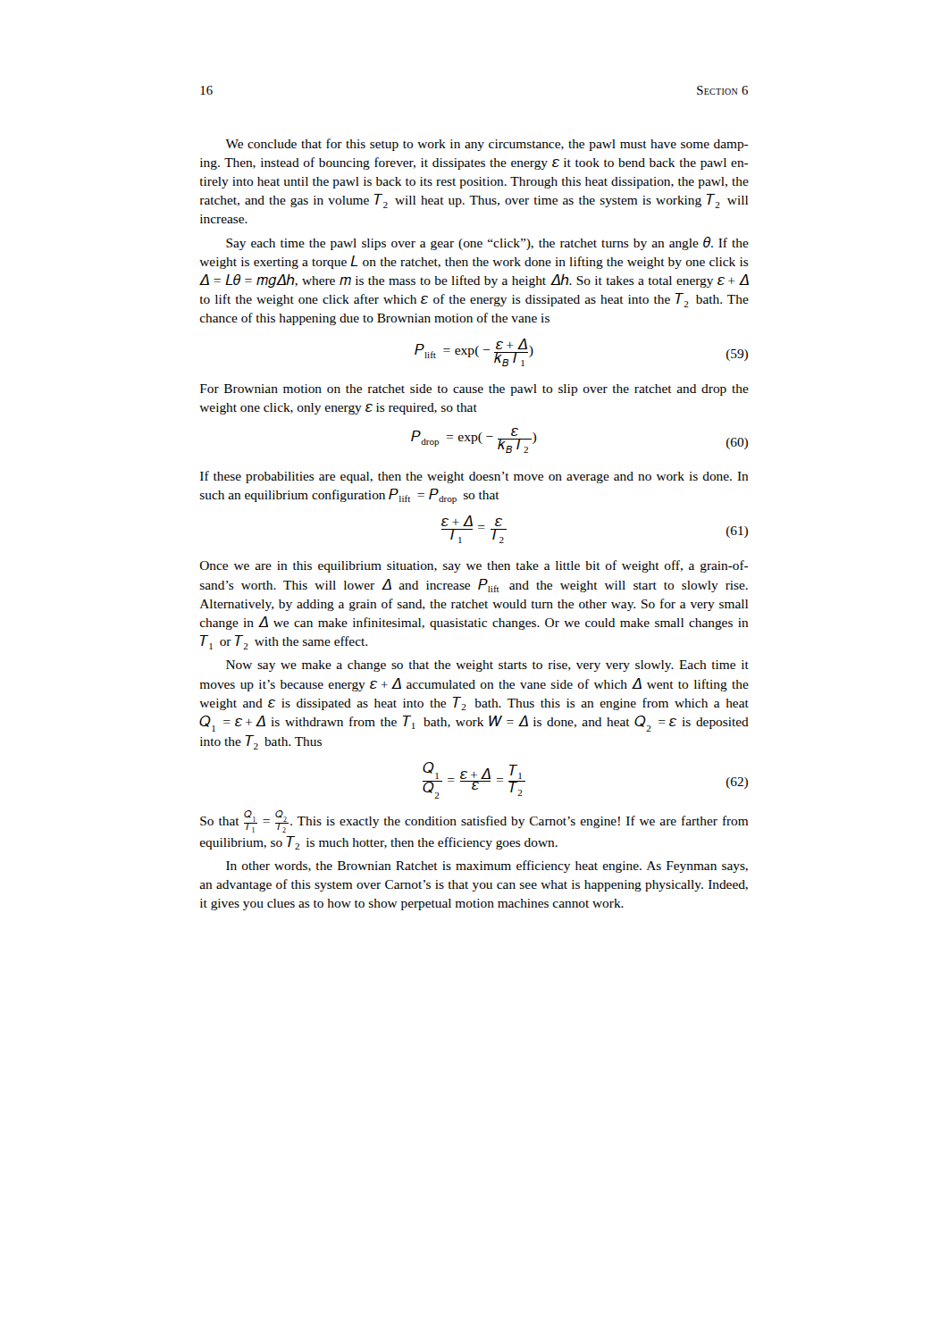16 Section 6
We conclude that for this setup to work in any circumstance, the pawl must have some damping. Then, instead of bouncing forever, it dissipates the energy ε it took to bend back the pawl entirely into heat until the pawl is back to its rest position. Through this heat dissipation, the pawl, the ratchet, and the gas in volume T2 will heat up. Thus, over time as the system is working T2 will increase.
Say each time the pawl slips over a gear (one “click”), the ratchet turns by an angle θ. If the weight is exerting a torque L on the ratchet, then the work done in lifting the weight by one click is Δ=Lθ=mgΔh, where m is the mass to be lifted by a height Δh. So it takes a total energy ε+Δ to lift the weight one click after which ε of the energy is dissipated as heat into the T2 bath. The chance of this happening due to Brownian motion of the vane is
Plift = exp ( − ε+Δ kBT1 )
(59)
For Brownian motion on the ratchet side to cause the pawl to slip over the ratchet and drop the weight one click, only energy ε is required, so that
Pdrop = exp ( − ε kBT2 )
(60)
If these probabilities are equal, then the weight doesn’t move on average and no work is done. In such an equilibrium configuration Plift=Pdrop so that
ε+Δ T1 = ε T2
(61)
Once we are in this equilibrium situation, say we then take a little bit of weight off, a grain-of-sand’s worth. This will lower Δ and increase Plift and the weight will start to slowly rise. Alternatively, by adding a grain of sand, the ratchet would turn the other way. So for a very small change in Δ we can make infinitesimal, quasistatic changes. Or we could make small changes in T1 or T2 with the same effect.
Now say we make a change so that the weight starts to rise, very very slowly. Each time it moves up it’s because energy ε+Δ accumulated on the vane side of which Δ went to lifting the weight and ε is dissipated as heat into the T2 bath. Thus this is an engine from which a heat Q1=ε+Δ is withdrawn from the T1 bath, work W=Δ is done, and heat Q2=ε is deposited into the T2 bath. Thus
Q1 Q2 = ε+Δ ε = T1 T2
(62)
So that Q1T1=Q2T2. This is exactly the condition satisfied by Carnot’s engine! If we are farther from equilibrium, so T2 is much hotter, then the efficiency goes down.
In other words, the Brownian Ratchet is maximum efficiency heat engine. As Feynman says, an advantage of this system over Carnot’s is that you can see what is happening physically. Indeed, it gives you clues as to how to show perpetual motion machines cannot work.